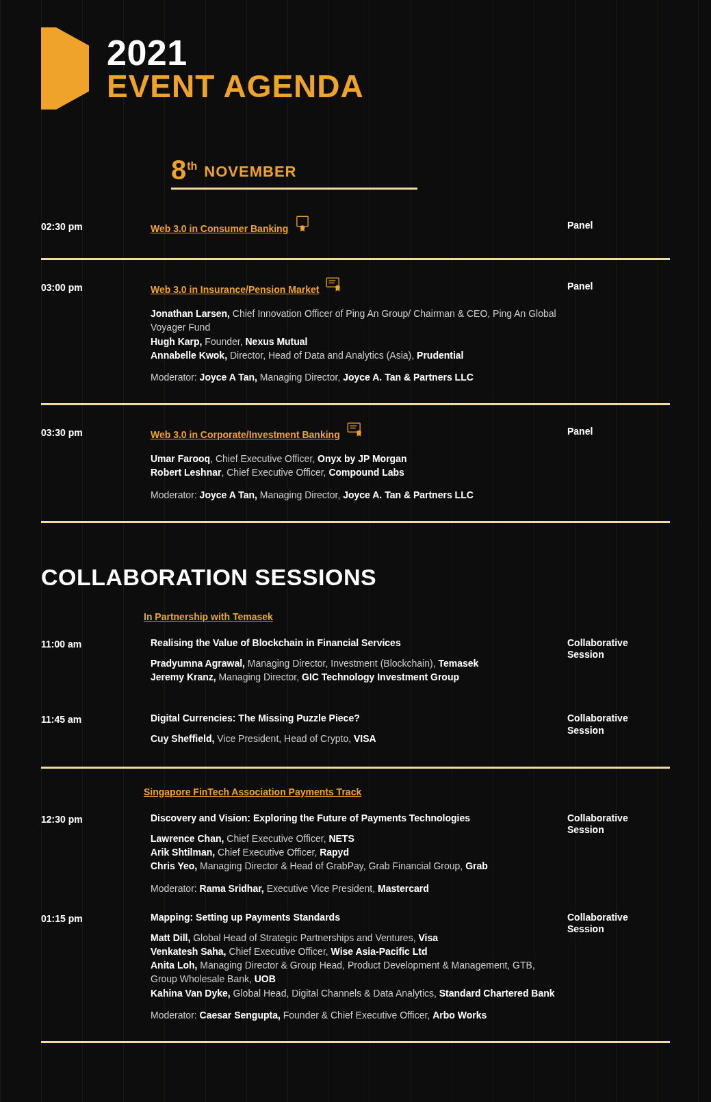2021 EVENT AGENDA
8 th NOVEMBER
02:30 pm
Web 3.0 in Consumer Banking
Panel
03:00 pm
Web 3.0 in Insurance/Pension Market
Jonathan Larsen, Chief Innovation Officer of Ping An Group/ Chairman & CEO, Ping An Global Voyager Fund
Hugh Karp, Founder, Nexus Mutual
Annabelle Kwok, Director, Head of Data and Analytics (Asia), Prudential
Moderator: Joyce A Tan, Managing Director, Joyce A. Tan & Partners LLC
Panel
03:30 pm
Web 3.0 in Corporate/Investment Banking
Umar Farooq, Chief Executive Officer, Onyx by JP Morgan
Robert Leshnar, Chief Executive Officer, Compound Labs
Moderator: Joyce A Tan, Managing Director, Joyce A. Tan & Partners LLC
Panel
COLLABORATION SESSIONS
In Partnership with Temasek
11:00 am
Realising the Value of Blockchain in Financial Services
Pradyumna Agrawal, Managing Director, Investment (Blockchain), Temasek
Jeremy Kranz, Managing Director, GIC Technology Investment Group
Collaborative
Session
11:45 am
Digital Currencies: The Missing Puzzle Piece?
Cuy Sheffield, Vice President, Head of Crypto, VISA
Collaborative
Session
Singapore FinTech Association Payments Track
12:30 pm
Discovery and Vision: Exploring the Future of Payments Technologies
Lawrence Chan, Chief Executive Officer, NETS
Arik Shtilman, Chief Executive Officer, Rapyd
Chris Yeo, Managing Director & Head of GrabPay, Grab Financial Group, Grab
Moderator: Rama Sridhar, Executive Vice President, Mastercard
Collaborative
Session
01:15 pm
Mapping: Setting up Payments Standards
Matt Dill, Global Head of Strategic Partnerships and Ventures, Visa
Venkatesh Saha, Chief Executive Officer, Wise Asia-Pacific Ltd
Anita Loh, Managing Director & Group Head, Product Development & Management, GTB, Group Wholesale Bank, UOB
Kahina Van Dyke, Global Head, Digital Channels & Data Analytics, Standard Chartered Bank
Moderator: Caesar Sengupta, Founder & Chief Executive Officer, Arbo Works
Collaborative
Session